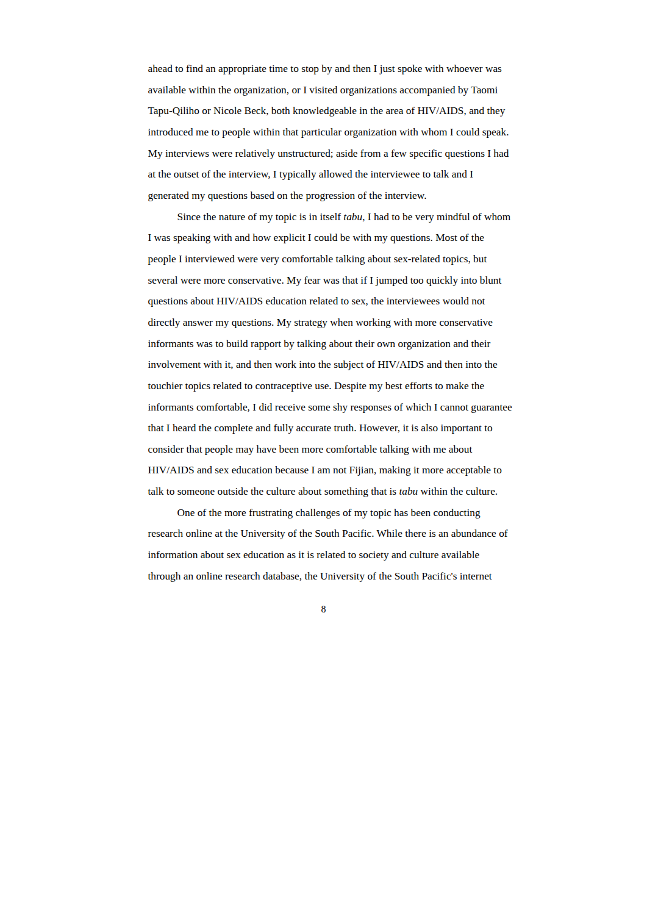ahead to find an appropriate time to stop by and then I just spoke with whoever was available within the organization, or I visited organizations accompanied by Taomi Tapu-Qiliho or Nicole Beck, both knowledgeable in the area of HIV/AIDS, and they introduced me to people within that particular organization with whom I could speak. My interviews were relatively unstructured; aside from a few specific questions I had at the outset of the interview, I typically allowed the interviewee to talk and I generated my questions based on the progression of the interview.
Since the nature of my topic is in itself tabu, I had to be very mindful of whom I was speaking with and how explicit I could be with my questions. Most of the people I interviewed were very comfortable talking about sex-related topics, but several were more conservative. My fear was that if I jumped too quickly into blunt questions about HIV/AIDS education related to sex, the interviewees would not directly answer my questions. My strategy when working with more conservative informants was to build rapport by talking about their own organization and their involvement with it, and then work into the subject of HIV/AIDS and then into the touchier topics related to contraceptive use. Despite my best efforts to make the informants comfortable, I did receive some shy responses of which I cannot guarantee that I heard the complete and fully accurate truth. However, it is also important to consider that people may have been more comfortable talking with me about HIV/AIDS and sex education because I am not Fijian, making it more acceptable to talk to someone outside the culture about something that is tabu within the culture.
One of the more frustrating challenges of my topic has been conducting research online at the University of the South Pacific. While there is an abundance of information about sex education as it is related to society and culture available through an online research database, the University of the South Pacific's internet
8